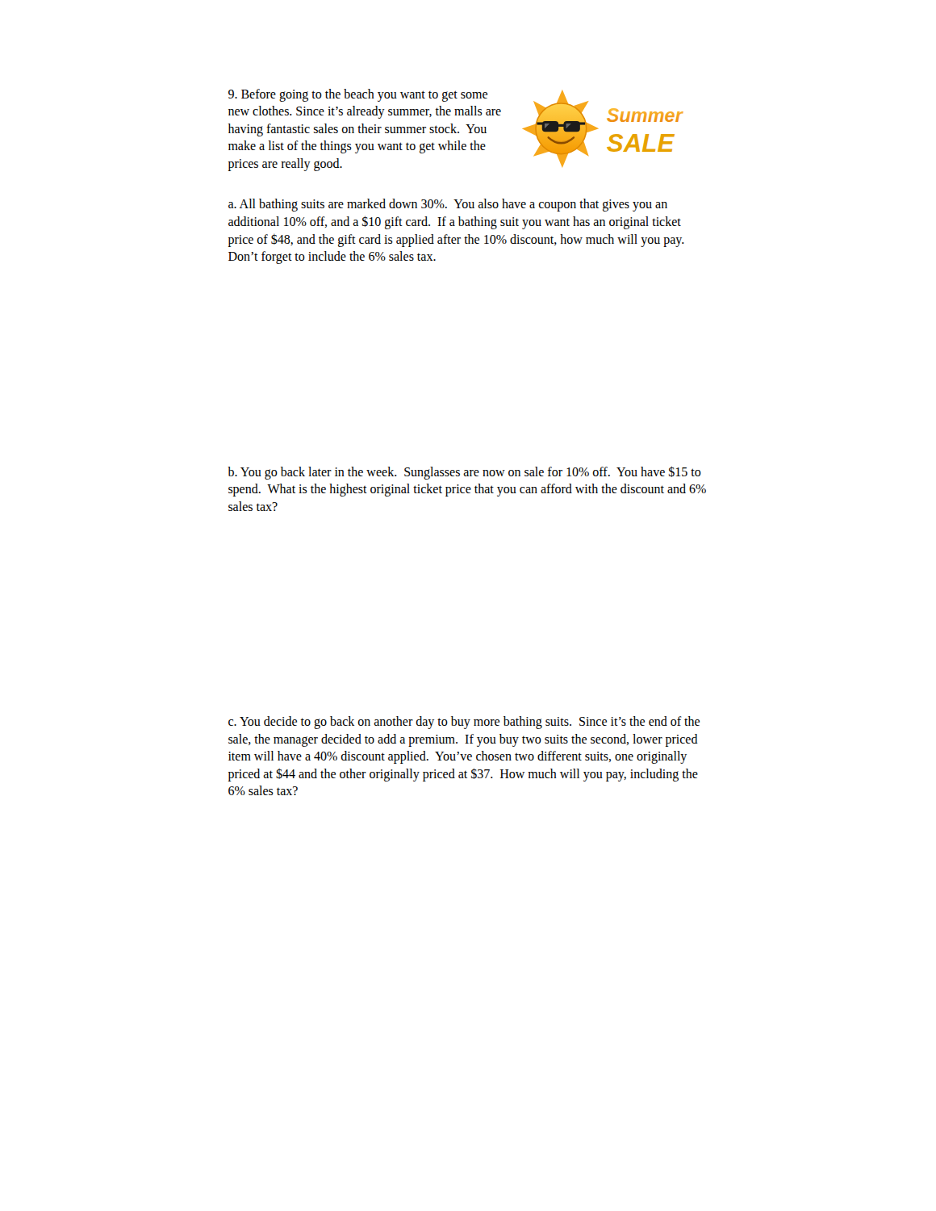Summer SALE
9. Before going to the beach you want to get some new clothes. Since it’s already summer, the malls are having fantastic sales on their summer stock. You make a list of the things you want to get while the prices are really good.
a. All bathing suits are marked down 30%. You also have a coupon that gives you an additional 10% off, and a $10 gift card. If a bathing suit you want has an original ticket price of $48, and the gift card is applied after the 10% discount, how much will you pay. Don’t forget to include the 6% sales tax.
b. You go back later in the week. Sunglasses are now on sale for 10% off. You have $15 to spend. What is the highest original ticket price that you can afford with the discount and 6% sales tax?
c. You decide to go back on another day to buy more bathing suits. Since it’s the end of the sale, the manager decided to add a premium. If you buy two suits the second, lower priced item will have a 40% discount applied. You’ve chosen two different suits, one originally priced at $44 and the other originally priced at $37. How much will you pay, including the 6% sales tax?